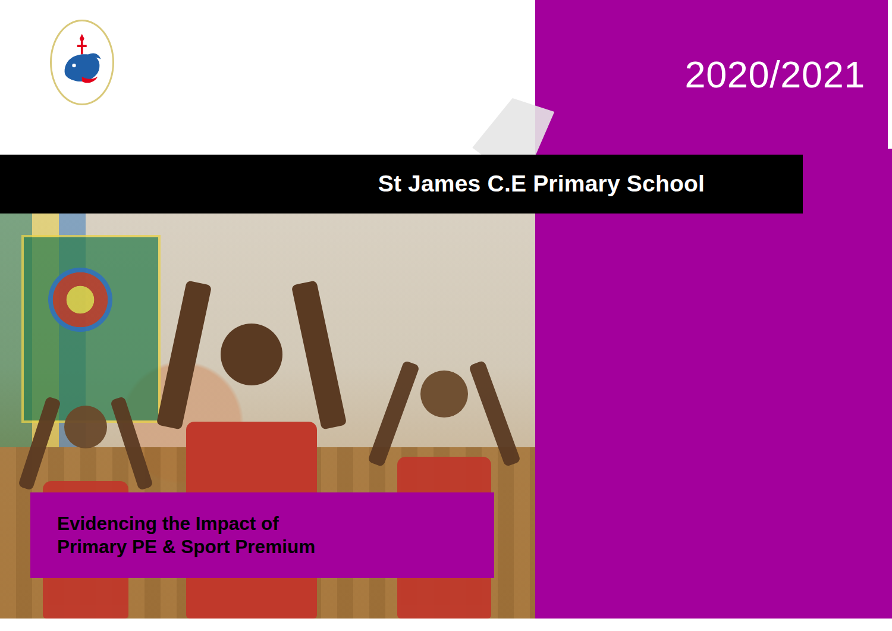2020/2021
St James C.E Primary School
Evidencing the Impact of
Primary PE & Sport Premium